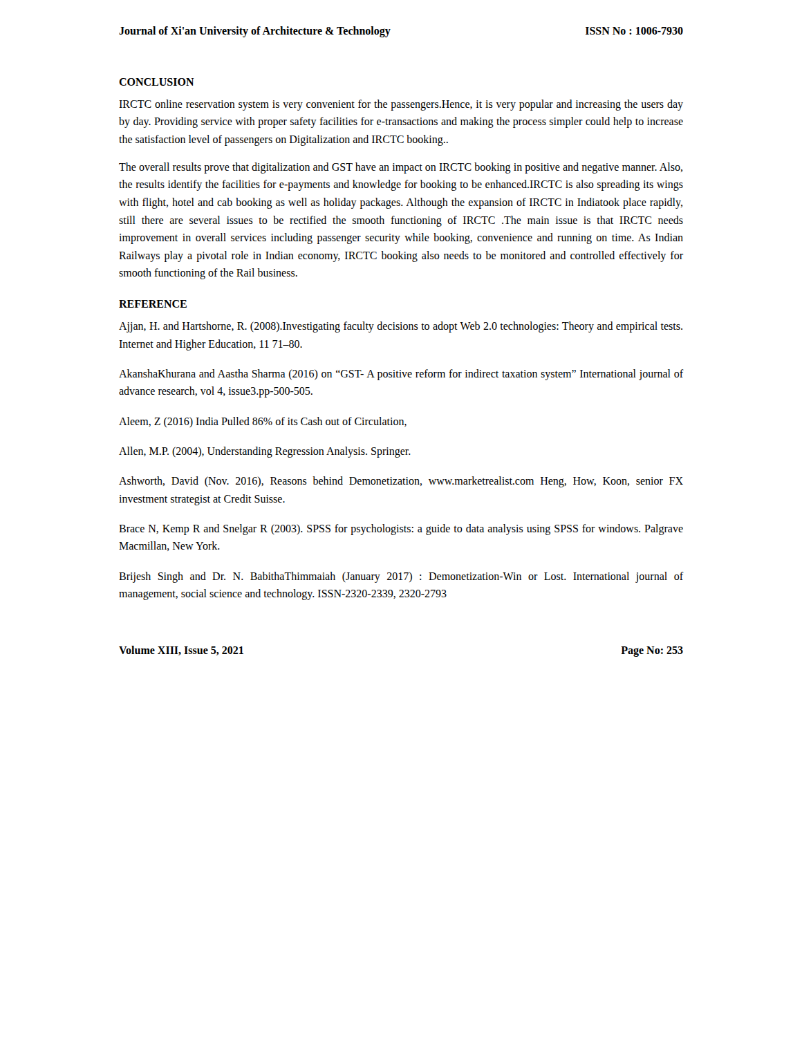Journal of Xi'an University of Architecture & Technology
ISSN No : 1006-7930
Conclusion
IRCTC online reservation system is very convenient for the passengers.Hence, it is very popular and increasing the users day by day. Providing service with proper safety facilities for e-transactions and making the process simpler could help to increase the satisfaction level of passengers on Digitalization and IRCTC booking..
The overall results prove that digitalization and GST have an impact on IRCTC booking in positive and negative manner. Also, the results identify the facilities for e-payments and knowledge for booking to be enhanced.IRCTC is also spreading its wings with flight, hotel and cab booking as well as holiday packages. Although the expansion of IRCTC in Indiatook place rapidly, still there are several issues to be rectified the smooth functioning of IRCTC .The main issue is that IRCTC needs improvement in overall services including passenger security while booking, convenience and running on time. As Indian Railways play a pivotal role in Indian economy, IRCTC booking also needs to be monitored and controlled effectively for smooth functioning of the Rail business.
Reference
Ajjan, H. and Hartshorne, R. (2008).Investigating faculty decisions to adopt Web 2.0 technologies: Theory and empirical tests. Internet and Higher Education, 11 71–80.
AkanshaKhurana and Aastha Sharma (2016) on “GST- A positive reform for indirect taxation system” International journal of advance research, vol 4, issue3.pp-500-505.
Aleem, Z (2016) India Pulled 86% of its Cash out of Circulation,
Allen, M.P. (2004), Understanding Regression Analysis. Springer.
Ashworth, David (Nov. 2016), Reasons behind Demonetization, www.marketrealist.com Heng, How, Koon, senior FX investment strategist at Credit Suisse.
Brace N, Kemp R and Snelgar R (2003). SPSS for psychologists: a guide to data analysis using SPSS for windows. Palgrave Macmillan, New York.
Brijesh Singh and Dr. N. BabithaThimmaiah (January 2017) : Demonetization-Win or Lost. International journal of management, social science and technology. ISSN-2320-2339, 2320-2793
Volume XIII, Issue 5, 2021
Page No: 253